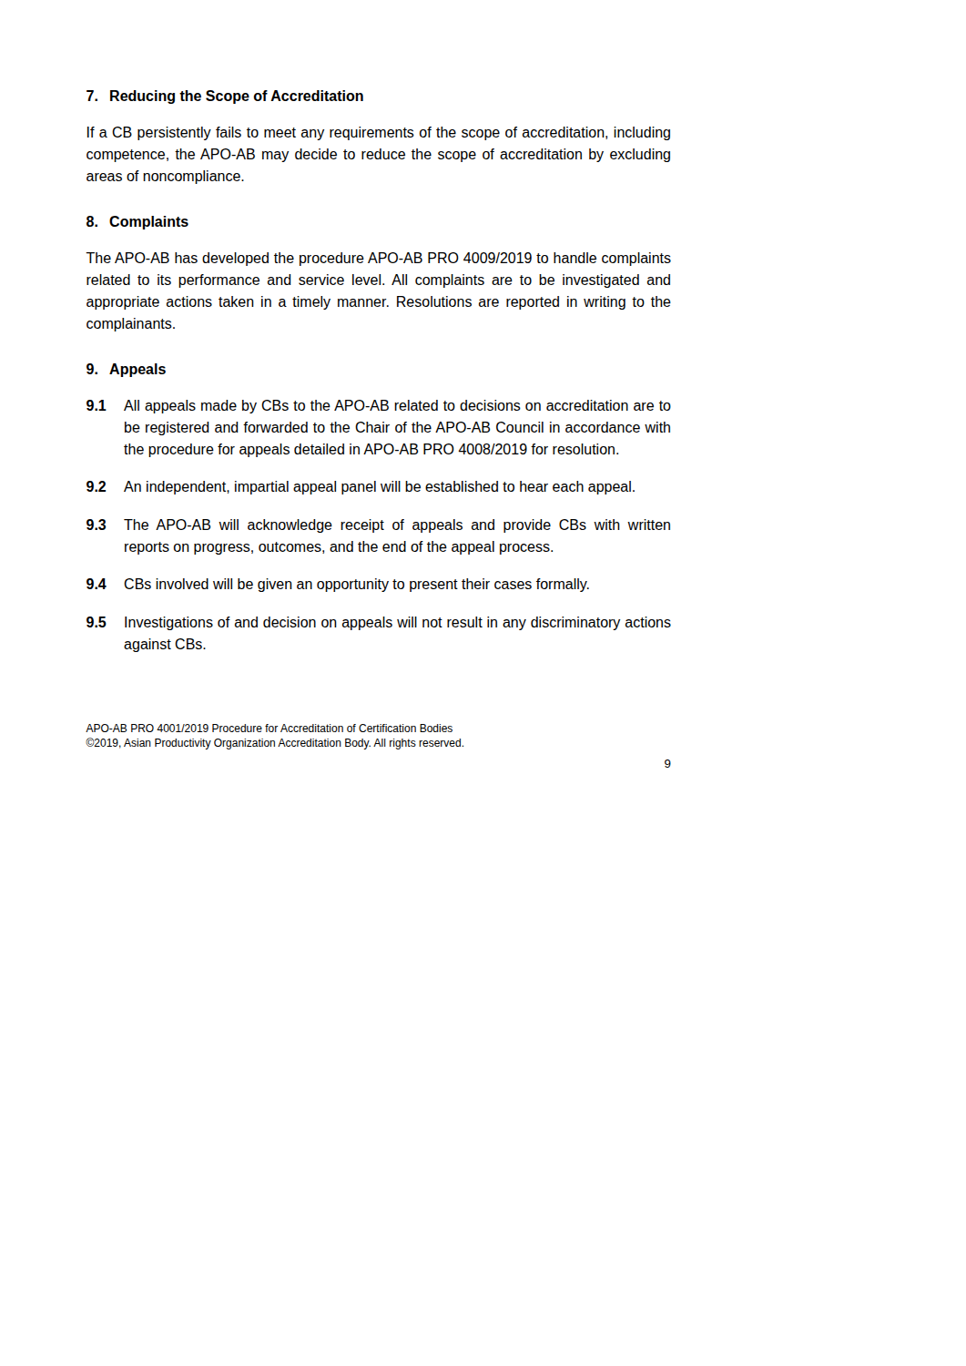7. Reducing the Scope of Accreditation
If a CB persistently fails to meet any requirements of the scope of accreditation, including competence, the APO-AB may decide to reduce the scope of accreditation by excluding areas of noncompliance.
8. Complaints
The APO-AB has developed the procedure APO-AB PRO 4009/2019 to handle complaints related to its performance and service level. All complaints are to be investigated and appropriate actions taken in a timely manner. Resolutions are reported in writing to the complainants.
9. Appeals
9.1 All appeals made by CBs to the APO-AB related to decisions on accreditation are to be registered and forwarded to the Chair of the APO-AB Council in accordance with the procedure for appeals detailed in APO-AB PRO 4008/2019 for resolution.
9.2 An independent, impartial appeal panel will be established to hear each appeal.
9.3 The APO-AB will acknowledge receipt of appeals and provide CBs with written reports on progress, outcomes, and the end of the appeal process.
9.4 CBs involved will be given an opportunity to present their cases formally.
9.5 Investigations of and decision on appeals will not result in any discriminatory actions against CBs.
APO-AB PRO 4001/2019 Procedure for Accreditation of Certification Bodies
©2019, Asian Productivity Organization Accreditation Body. All rights reserved.
9